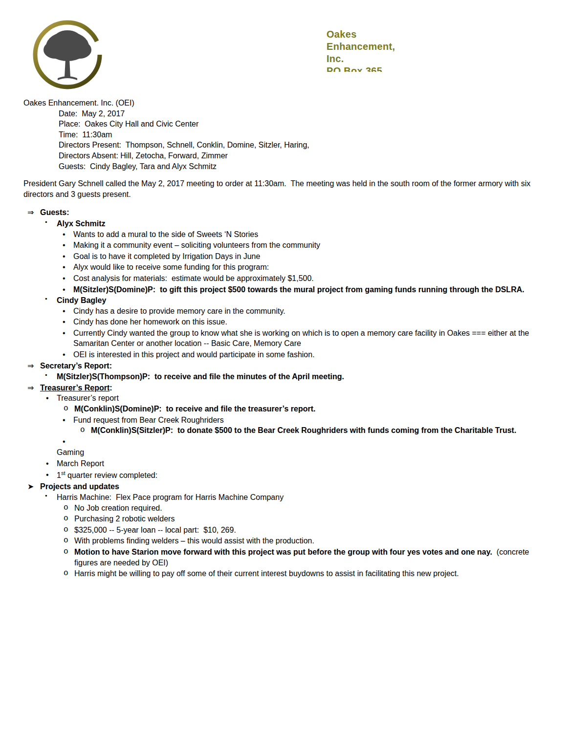Oakes
Enhancement,
Inc.
PO Box 365
Oakes Enhancement. Inc. (OEI)
Date: May 2, 2017
Place: Oakes City Hall and Civic Center
Time: 11:30am
Directors Present: Thompson, Schnell, Conklin, Domine, Sitzler, Haring,
Directors Absent: Hill, Zetocha, Forward, Zimmer
Guests: Cindy Bagley, Tara and Alyx Schmitz
President Gary Schnell called the May 2, 2017 meeting to order at 11:30am. The meeting was held in the south room of the former armory with six directors and 3 guests present.
⇒Guests:
▪Alyx Schmitz
•Wants to add a mural to the side of Sweets ‘N Stories
•Making it a community event – soliciting volunteers from the community
•Goal is to have it completed by Irrigation Days in June
•Alyx would like to receive some funding for this program:
•Cost analysis for materials: estimate would be approximately $1,500.
•M(Sitzler)S(Domine)P: to gift this project $500 towards the mural project from gaming funds running through the DSLRA.
▪Cindy Bagley
•Cindy has a desire to provide memory care in the community.
•Cindy has done her homework on this issue.
•Currently Cindy wanted the group to know what she is working on which is to open a memory care facility in Oakes === either at the Samaritan Center or another location -- Basic Care, Memory Care
•OEI is interested in this project and would participate in some fashion.
⇒Secretary’s Report:
▪M(Sitzler)S(Thompson)P: to receive and file the minutes of the April meeting.
⇒Treasurer’s Report:
•Treasurer’s report
oM(Conklin)S(Domine)P: to receive and file the treasurer’s report.
•Fund request from Bear Creek Roughriders
oM(Conklin)S(Sitzler)P: to donate $500 to the Bear Creek Roughriders with funds coming from the Charitable Trust.
•
Gaming
•March Report
•1st quarter review completed:
➤Projects and updates
▪Harris Machine: Flex Pace program for Harris Machine Company
o No Job creation required.
o Purchasing 2 robotic welders
o$325,000 -- 5-year loan -- local part: $10, 269.
o With problems finding welders – this would assist with the production.
oMotion to have Starion move forward with this project was put before the group with four yes votes and one nay. (concrete figures are needed by OEI)
o Harris might be willing to pay off some of their current interest buydowns to assist in facilitating this new project.